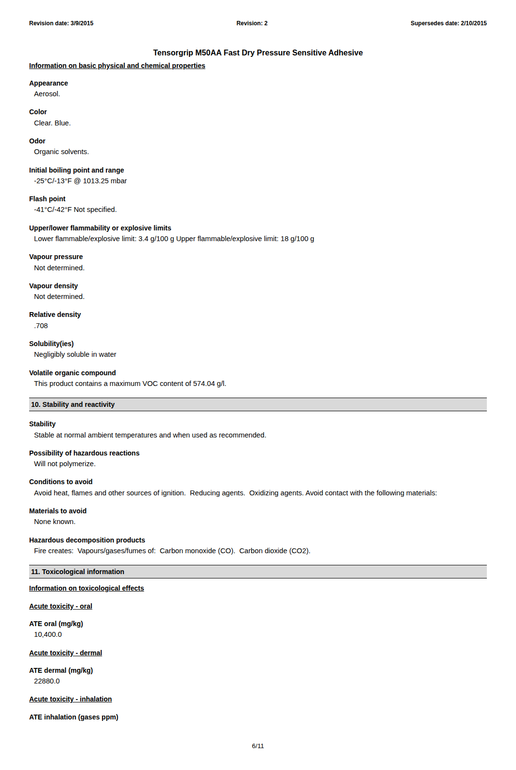Revision date: 3/9/2015 Revision: 2 Supersedes date: 2/10/2015
Tensorgrip M50AA Fast Dry Pressure Sensitive Adhesive
Information on basic physical and chemical properties
Appearance
Aerosol.
Color
Clear. Blue.
Odor
Organic solvents.
Initial boiling point and range
-25°C/-13°F @ 1013.25 mbar
Flash point
-41°C/-42°F Not specified.
Upper/lower flammability or explosive limits
Lower flammable/explosive limit: 3.4 g/100 g Upper flammable/explosive limit: 18 g/100 g
Vapour pressure
Not determined.
Vapour density
Not determined.
Relative density
.708
Solubility(ies)
Negligibly soluble in water
Volatile organic compound
This product contains a maximum VOC content of 574.04 g/l.
10. Stability and reactivity
Stability
Stable at normal ambient temperatures and when used as recommended.
Possibility of hazardous reactions
Will not polymerize.
Conditions to avoid
Avoid heat, flames and other sources of ignition. Reducing agents. Oxidizing agents. Avoid contact with the following materials:
Materials to avoid
None known.
Hazardous decomposition products
Fire creates: Vapours/gases/fumes of: Carbon monoxide (CO). Carbon dioxide (CO2).
11. Toxicological information
Information on toxicological effects
Acute toxicity - oral
ATE oral (mg/kg)
10,400.0
Acute toxicity - dermal
ATE dermal (mg/kg)
22880.0
Acute toxicity - inhalation
ATE inhalation (gases ppm)
6/11